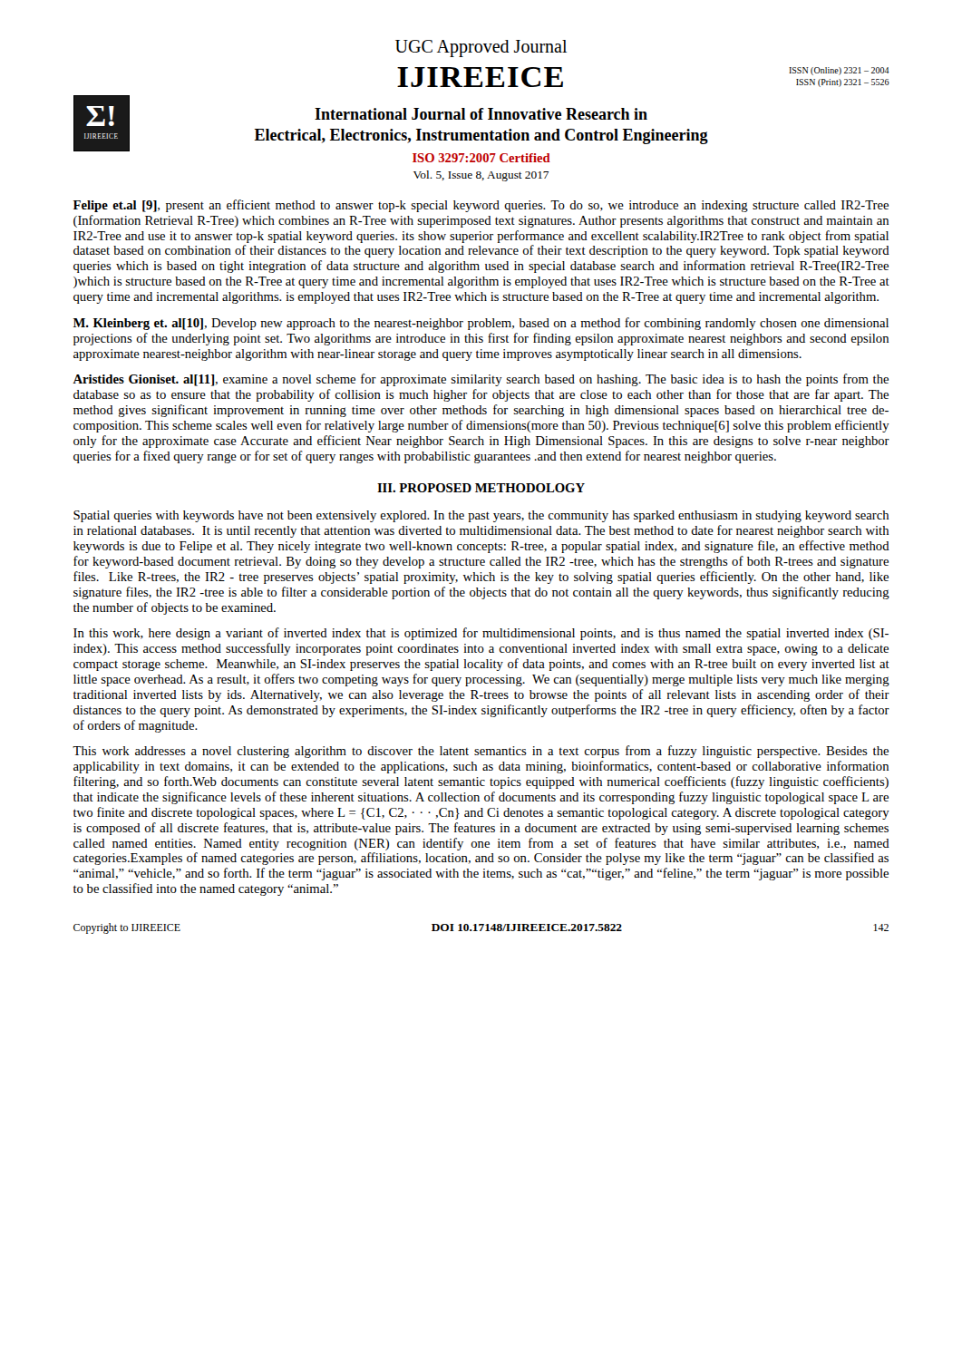UGC Approved Journal
ISSN (Online) 2321 – 2004
ISSN (Print) 2321 – 5526
Σ! IJIREEICE
IJIREEICE
International Journal of Innovative Research in
Electrical, Electronics, Instrumentation and Control Engineering
ISO 3297:2007 Certified
Vol. 5, Issue 8, August 2017
Felipe et.al [9], present an efficient method to answer top-k special keyword queries. To do so, we introduce an indexing structure called IR2-Tree (Information Retrieval R-Tree) which combines an R-Tree with superimposed text signatures. Author presents algorithms that construct and maintain an IR2-Tree and use it to answer top-k spatial keyword queries. its show superior performance and excellent scalability.IR2Tree to rank object from spatial dataset based on combination of their distances to the query location and relevance of their text description to the query keyword. Topk spatial keyword queries which is based on tight integration of data structure and algorithm used in special database search and information retrieval R-Tree(IR2-Tree )which is structure based on the R-Tree at query time and incremental algorithm is employed that uses IR2-Tree which is structure based on the R-Tree at query time and incremental algorithms. is employed that uses IR2-Tree which is structure based on the R-Tree at query time and incremental algorithm.
M. Kleinberg et. al[10], Develop new approach to the nearest-neighbor problem, based on a method for combining randomly chosen one dimensional projections of the underlying point set. Two algorithms are introduce in this first for finding epsilon approximate nearest neighbors and second epsilon approximate nearest-neighbor algorithm with near-linear storage and query time improves asymptotically linear search in all dimensions.
Aristides Gioniset. al[11], examine a novel scheme for approximate similarity search based on hashing. The basic idea is to hash the points from the database so as to ensure that the probability of collision is much higher for objects that are close to each other than for those that are far apart. The method gives significant improvement in running time over other methods for searching in high dimensional spaces based on hierarchical tree de-composition. This scheme scales well even for relatively large number of dimensions(more than 50). Previous technique[6] solve this problem efficiently only for the approximate case Accurate and efficient Near neighbor Search in High Dimensional Spaces. In this are designs to solve r-near neighbor queries for a fixed query range or for set of query ranges with probabilistic guarantees .and then extend for nearest neighbor queries.
III. PROPOSED METHODOLOGY
Spatial queries with keywords have not been extensively explored. In the past years, the community has sparked enthusiasm in studying keyword search in relational databases. It is until recently that attention was diverted to multidimensional data. The best method to date for nearest neighbor search with keywords is due to Felipe et al. They nicely integrate two well-known concepts: R-tree, a popular spatial index, and signature file, an effective method for keyword-based document retrieval. By doing so they develop a structure called the IR2 -tree, which has the strengths of both R-trees and signature files. Like R-trees, the IR2 - tree preserves objects’ spatial proximity, which is the key to solving spatial queries efficiently. On the other hand, like signature files, the IR2 -tree is able to filter a considerable portion of the objects that do not contain all the query keywords, thus significantly reducing the number of objects to be examined.
In this work, here design a variant of inverted index that is optimized for multidimensional points, and is thus named the spatial inverted index (SI-index). This access method successfully incorporates point coordinates into a conventional inverted index with small extra space, owing to a delicate compact storage scheme. Meanwhile, an SI-index preserves the spatial locality of data points, and comes with an R-tree built on every inverted list at little space overhead. As a result, it offers two competing ways for query processing. We can (sequentially) merge multiple lists very much like merging traditional inverted lists by ids. Alternatively, we can also leverage the R-trees to browse the points of all relevant lists in ascending order of their distances to the query point. As demonstrated by experiments, the SI-index significantly outperforms the IR2 -tree in query efficiency, often by a factor of orders of magnitude.
This work addresses a novel clustering algorithm to discover the latent semantics in a text corpus from a fuzzy linguistic perspective. Besides the applicability in text domains, it can be extended to the applications, such as data mining, bioinformatics, content-based or collaborative information filtering, and so forth.Web documents can constitute several latent semantic topics equipped with numerical coefficients (fuzzy linguistic coefficients) that indicate the significance levels of these inherent situations. A collection of documents and its corresponding fuzzy linguistic topological space L are two finite and discrete topological spaces, where L = {C1, C2, · · · ,Cn} and Ci denotes a semantic topological category. A discrete topological category is composed of all discrete features, that is, attribute-value pairs. The features in a document are extracted by using semi-supervised learning schemes called named entities. Named entity recognition (NER) can identify one item from a set of features that have similar attributes, i.e., named categories.Examples of named categories are person, affiliations, location, and so on. Consider the polyse my like the term “jaguar” can be classified as “animal,” “vehicle,” and so forth. If the term “jaguar” is associated with the items, such as “cat,”“tiger,” and “feline,” the term “jaguar” is more possible to be classified into the named category “animal.”
Copyright to IJIREEICE
DOI 10.17148/IJIREEICE.2017.5822
142